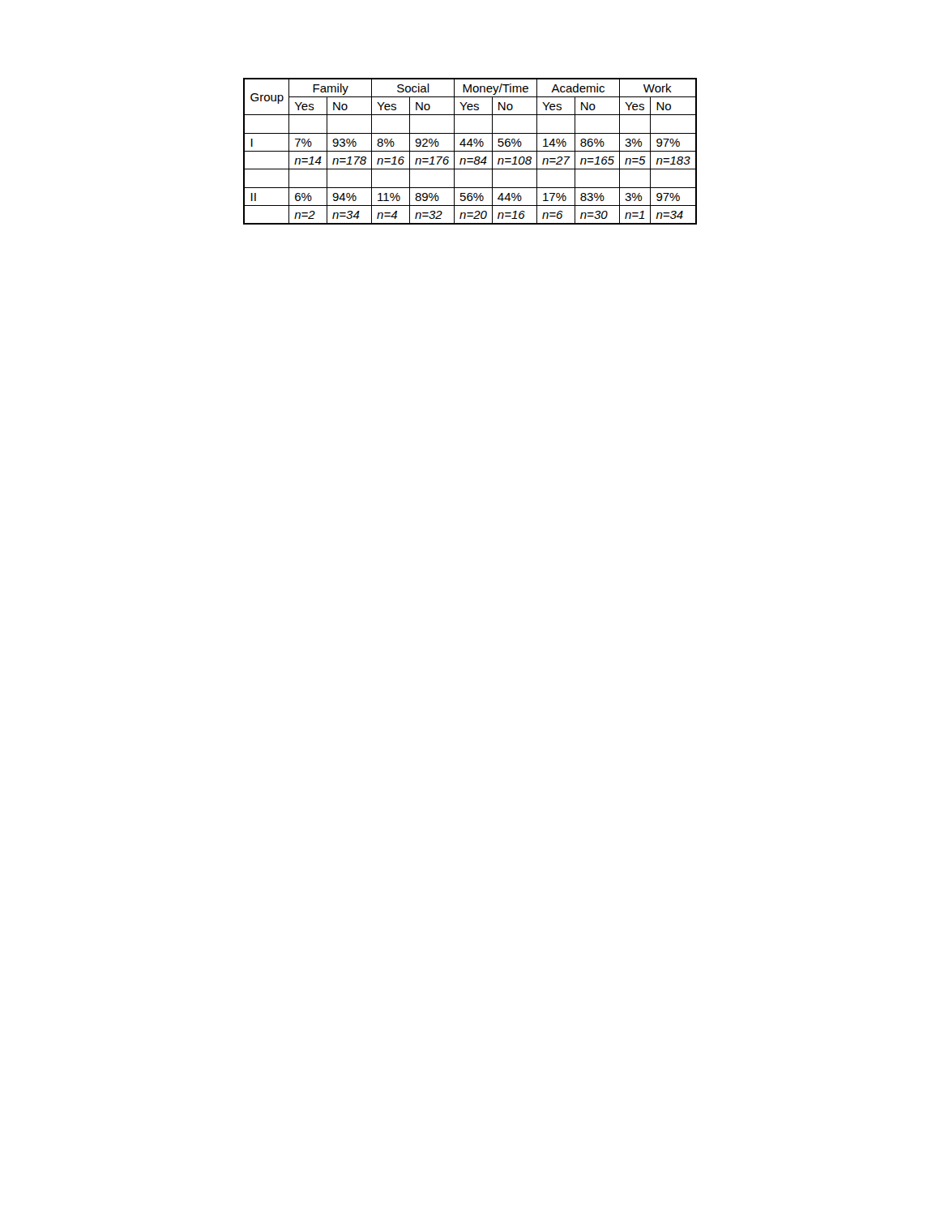| Group | Family | Social | Money/Time | Academic | Work |
| --- | --- | --- | --- | --- | --- |
| Yes | No | Yes | No | Yes | No | Yes | No | Yes | No |
| I | 7% | 93% | 8% | 92% | 44% | 56% | 14% | 86% | 3% | 97% |
| | n=14 | n=178 | n=16 | n=176 | n=84 | n=108 | n=27 | n=165 | n=5 | n=183 |
| II | 6% | 94% | 11% | 89% | 56% | 44% | 17% | 83% | 3% | 97% |
| | n=2 | n=34 | n=4 | n=32 | n=20 | n=16 | n=6 | n=30 | n=1 | n=34 |